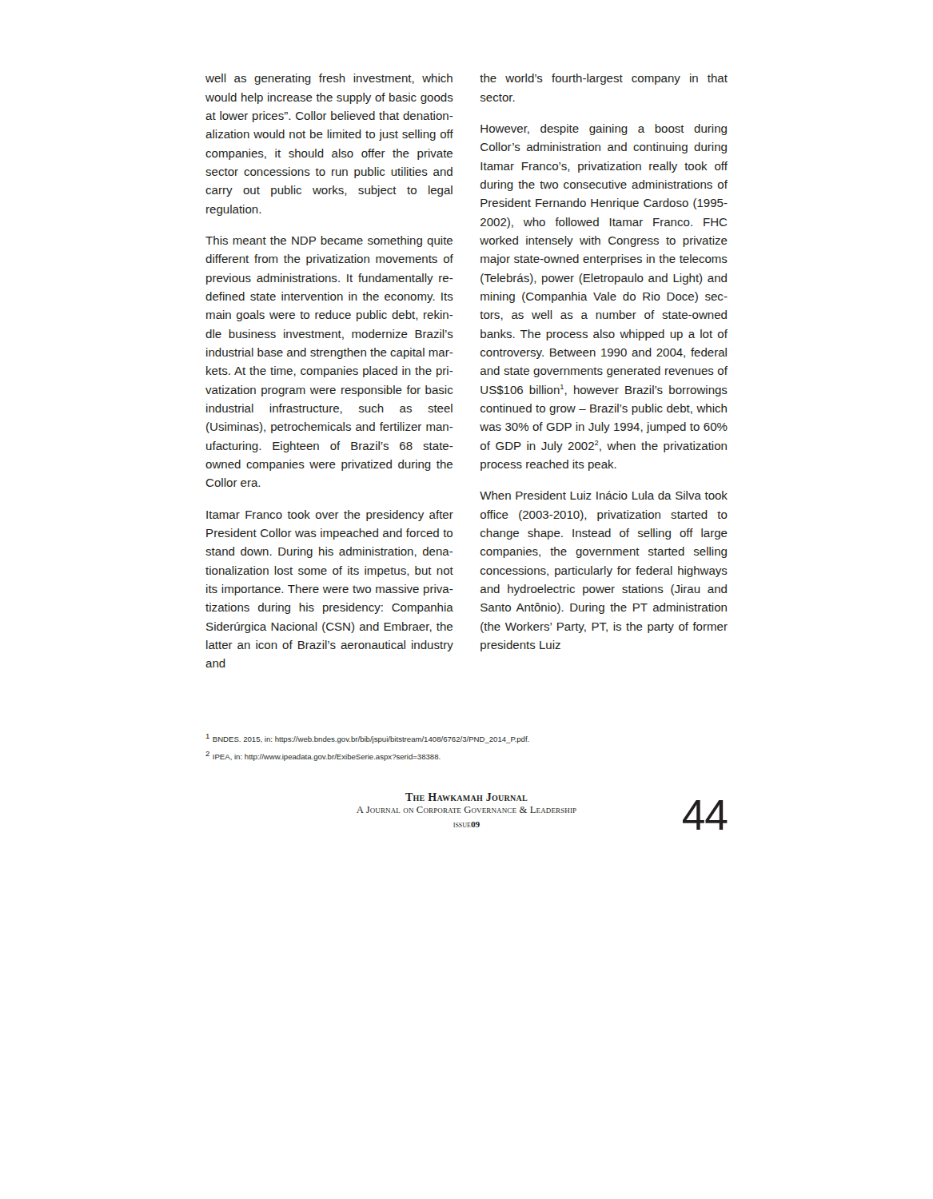well as generating fresh investment, which would help increase the supply of basic goods at lower prices”. Collor believed that denationalization would not be limited to just selling off companies, it should also offer the private sector concessions to run public utilities and carry out public works, subject to legal regulation.
This meant the NDP became something quite different from the privatization movements of previous administrations. It fundamentally redefined state intervention in the economy. Its main goals were to reduce public debt, rekindle business investment, modernize Brazil’s industrial base and strengthen the capital markets. At the time, companies placed in the privatization program were responsible for basic industrial infrastructure, such as steel (Usiminas), petrochemicals and fertilizer manufacturing. Eighteen of Brazil’s 68 state-owned companies were privatized during the Collor era.
Itamar Franco took over the presidency after President Collor was impeached and forced to stand down. During his administration, denationalization lost some of its impetus, but not its importance. There were two massive privatizations during his presidency: Companhia Siderúrgica Nacional (CSN) and Embraer, the latter an icon of Brazil’s aeronautical industry and
the world’s fourth-largest company in that sector.
However, despite gaining a boost during Collor’s administration and continuing during Itamar Franco’s, privatization really took off during the two consecutive administrations of President Fernando Henrique Cardoso (1995-2002), who followed Itamar Franco. FHC worked intensely with Congress to privatize major state-owned enterprises in the telecoms (Telebrás), power (Eletropaulo and Light) and mining (Companhia Vale do Rio Doce) sectors, as well as a number of state-owned banks. The process also whipped up a lot of controversy. Between 1990 and 2004, federal and state governments generated revenues of US$106 billion1, however Brazil’s borrowings continued to grow – Brazil’s public debt, which was 30% of GDP in July 1994, jumped to 60% of GDP in July 20022, when the privatization process reached its peak.
When President Luiz Inácio Lula da Silva took office (2003-2010), privatization started to change shape. Instead of selling off large companies, the government started selling concessions, particularly for federal highways and hydroelectric power stations (Jirau and Santo Antônio). During the PT administration (the Workers’ Party, PT, is the party of former presidents Luiz
1 BNDES. 2015, in: https://web.bndes.gov.br/bib/jspui/bitstream/1408/6762/3/PND_2014_P.pdf.
2 IPEA, in: http://www.ipeadata.gov.br/ExibeSerie.aspx?serid=38388.
The Hawkamah Journal
A Journal on Corporate Governance & Leadership
issue09
44